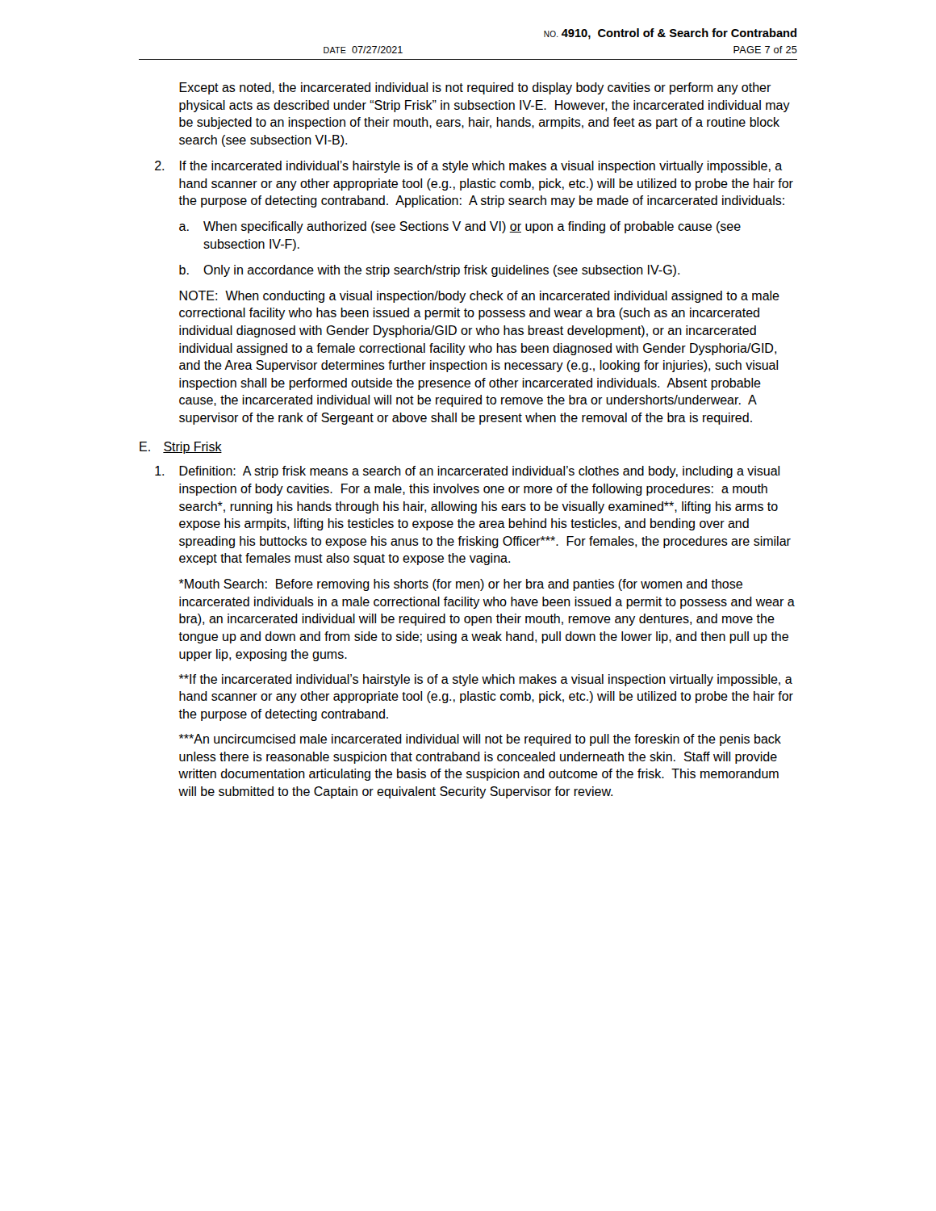NO. 4910, Control of & Search for Contraband
DATE 07/27/2021 PAGE 7 of 25
Except as noted, the incarcerated individual is not required to display body cavities or perform any other physical acts as described under “Strip Frisk” in subsection IV-E. However, the incarcerated individual may be subjected to an inspection of their mouth, ears, hair, hands, armpits, and feet as part of a routine block search (see subsection VI-B).
2. If the incarcerated individual’s hairstyle is of a style which makes a visual inspection virtually impossible, a hand scanner or any other appropriate tool (e.g., plastic comb, pick, etc.) will be utilized to probe the hair for the purpose of detecting contraband. Application: A strip search may be made of incarcerated individuals:
a. When specifically authorized (see Sections V and VI) or upon a finding of probable cause (see subsection IV-F).
b. Only in accordance with the strip search/strip frisk guidelines (see subsection IV-G).
NOTE: When conducting a visual inspection/body check of an incarcerated individual assigned to a male correctional facility who has been issued a permit to possess and wear a bra (such as an incarcerated individual diagnosed with Gender Dysphoria/GID or who has breast development), or an incarcerated individual assigned to a female correctional facility who has been diagnosed with Gender Dysphoria/GID, and the Area Supervisor determines further inspection is necessary (e.g., looking for injuries), such visual inspection shall be performed outside the presence of other incarcerated individuals. Absent probable cause, the incarcerated individual will not be required to remove the bra or undershorts/underwear. A supervisor of the rank of Sergeant or above shall be present when the removal of the bra is required.
E. Strip Frisk
1. Definition: A strip frisk means a search of an incarcerated individual’s clothes and body, including a visual inspection of body cavities. For a male, this involves one or more of the following procedures: a mouth search*, running his hands through his hair, allowing his ears to be visually examined**, lifting his arms to expose his armpits, lifting his testicles to expose the area behind his testicles, and bending over and spreading his buttocks to expose his anus to the frisking Officer***. For females, the procedures are similar except that females must also squat to expose the vagina.
*Mouth Search: Before removing his shorts (for men) or her bra and panties (for women and those incarcerated individuals in a male correctional facility who have been issued a permit to possess and wear a bra), an incarcerated individual will be required to open their mouth, remove any dentures, and move the tongue up and down and from side to side; using a weak hand, pull down the lower lip, and then pull up the upper lip, exposing the gums.
**If the incarcerated individual’s hairstyle is of a style which makes a visual inspection virtually impossible, a hand scanner or any other appropriate tool (e.g., plastic comb, pick, etc.) will be utilized to probe the hair for the purpose of detecting contraband.
***An uncircumcised male incarcerated individual will not be required to pull the foreskin of the penis back unless there is reasonable suspicion that contraband is concealed underneath the skin. Staff will provide written documentation articulating the basis of the suspicion and outcome of the frisk. This memorandum will be submitted to the Captain or equivalent Security Supervisor for review.